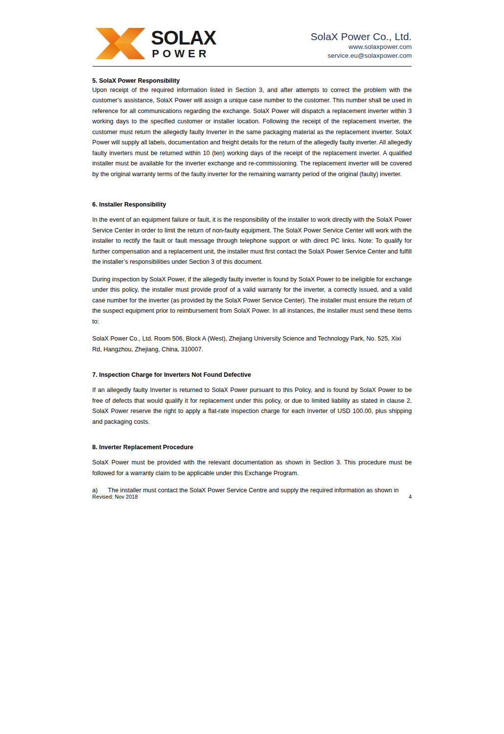SOLAX POWER
SolaX Power Co., Ltd.
www.solaxpower.com
service.eu@solaxpower.com
5. SolaX Power Responsibility
Upon receipt of the required information listed in Section 3, and after attempts to correct the problem with the customer’s assistance, SolaX Power will assign a unique case number to the customer. This number shall be used in reference for all communications regarding the exchange. SolaX Power will dispatch a replacement inverter within 3 working days to the specified customer or installer location. Following the receipt of the replacement inverter, the customer must return the allegedly faulty Inverter in the same packaging material as the replacement inverter. SolaX Power will supply all labels, documentation and freight details for the return of the allegedly faulty inverter. All allegedly faulty inverters must be returned within 10 (ten) working days of the receipt of the replacement inverter. A qualified installer must be available for the inverter exchange and re-commissioning. The replacement inverter will be covered by the original warranty terms of the faulty inverter for the remaining warranty period of the original (faulty) inverter.
6. Installer Responsibility
In the event of an equipment failure or fault, it is the responsibility of the installer to work directly with the SolaX Power Service Center in order to limit the return of non-faulty equipment. The SolaX Power Service Center will work with the installer to rectify the fault or fault message through telephone support or with direct PC links. Note: To qualify for further compensation and a replacement unit, the installer must first contact the SolaX Power Service Center and fulfill the installer’s responsibilities under Section 3 of this document.
During inspection by SolaX Power, if the allegedly faulty inverter is found by SolaX Power to be ineligible for exchange under this policy, the installer must provide proof of a valid warranty for the inverter, a correctly issued, and a valid case number for the inverter (as provided by the SolaX Power Service Center). The installer must ensure the return of the suspect equipment prior to reimbursement from SolaX Power. In all instances, the installer must send these items to:
SolaX Power Co., Ltd. Room 506, Block A (West), Zhejiang University Science and Technology Park, No. 525, Xixi
Rd, Hangzhou, Zhejiang, China, 310007.
7. Inspection Charge for Inverters Not Found Defective
If an allegedly faulty Inverter is returned to SolaX Power pursuant to this Policy, and is found by SolaX Power to be free of defects that would qualify it for replacement under this policy, or due to limited liability as stated in clause 2, SolaX Power reserve the right to apply a flat-rate inspection charge for each Inverter of USD 100.00, plus shipping and packaging costs.
8. Inverter Replacement Procedure
SolaX Power must be provided with the relevant documentation as shown in Section 3. This procedure must be followed for a warranty claim to be applicable under this Exchange Program.
a) The installer must contact the SolaX Power Service Centre and supply the required information as shown in
Revised: Nov 2018 4